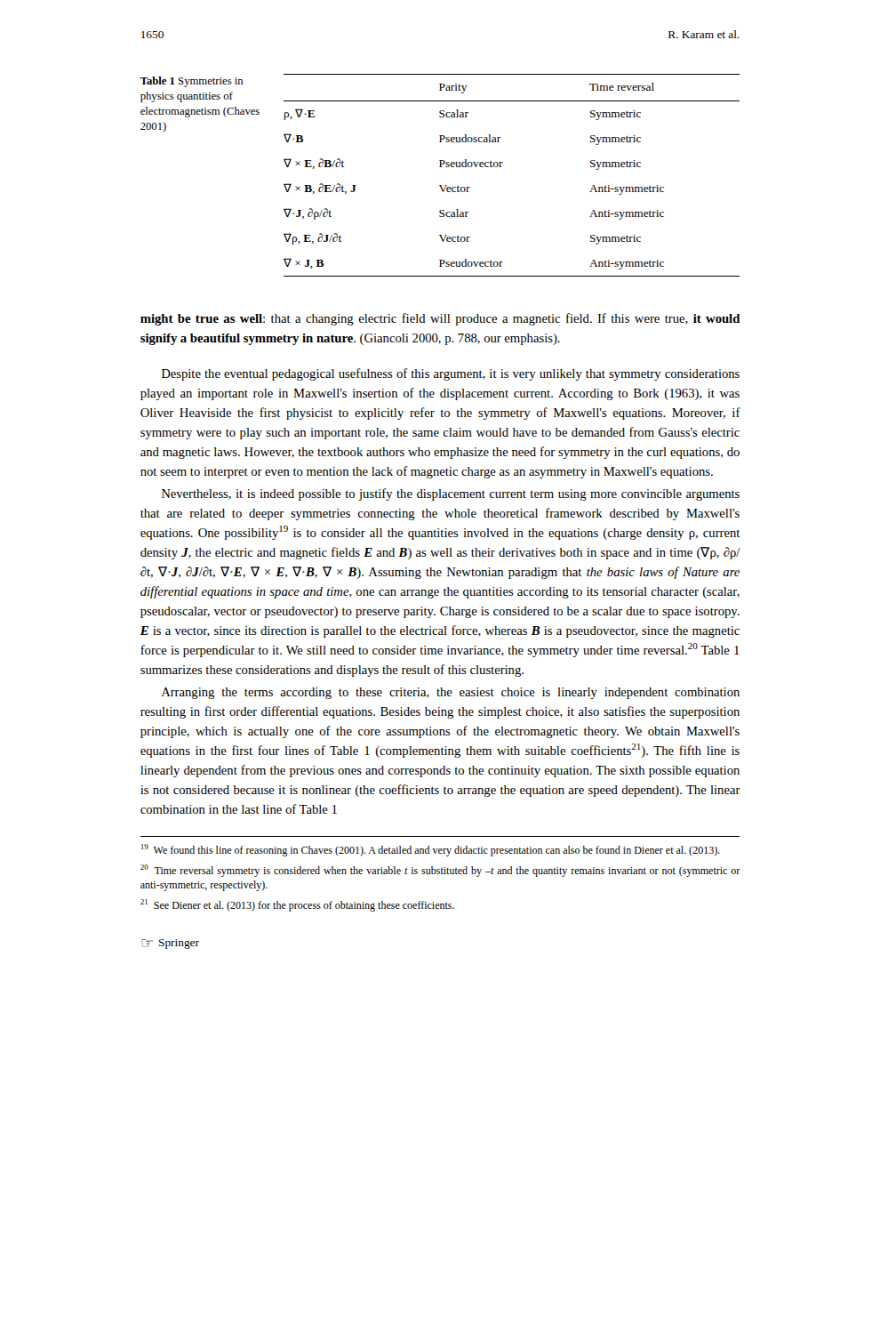1650 R. Karam et al.
Table 1 Symmetries in physics quantities of electromagnetism (Chaves 2001)
Symmetries in physics quantities of electromagnetism
| | Parity | Time reversal |
| --- | --- | --- |
| ρ, ∇· E | Scalar | Symmetric |
| ∇· B | Pseudoscalar | Symmetric |
| ∇ × E , ∂ B /∂t | Pseudovector | Symmetric |
| ∇ × B , ∂ E /∂t, J | Vector | Anti-symmetric |
| ∇· J , ∂ρ/∂t | Scalar | Anti-symmetric |
| ∇ρ, E , ∂ J /∂t | Vector | Symmetric |
| ∇ × J , B | Pseudovector | Anti-symmetric |
might be true as well: that a changing electric field will produce a magnetic field. If this were true, it would signify a beautiful symmetry in nature. (Giancoli 2000, p. 788, our emphasis).
Despite the eventual pedagogical usefulness of this argument, it is very unlikely that symmetry considerations played an important role in Maxwell's insertion of the displacement current. According to Bork (1963), it was Oliver Heaviside the first physicist to explicitly refer to the symmetry of Maxwell's equations. Moreover, if symmetry were to play such an important role, the same claim would have to be demanded from Gauss's electric and magnetic laws. However, the textbook authors who emphasize the need for symmetry in the curl equations, do not seem to interpret or even to mention the lack of magnetic charge as an asymmetry in Maxwell's equations.
Nevertheless, it is indeed possible to justify the displacement current term using more convincible arguments that are related to deeper symmetries connecting the whole theoretical framework described by Maxwell's equations. One possibility19 is to consider all the quantities involved in the equations (charge density ρ, current density J, the electric and magnetic fields E and B) as well as their derivatives both in space and in time (∇ρ, ∂ρ/∂t, ∇·J, ∂J/∂t, ∇·E, ∇ × E, ∇·B, ∇ × B). Assuming the Newtonian paradigm that the basic laws of Nature are differential equations in space and time, one can arrange the quantities according to its tensorial character (scalar, pseudoscalar, vector or pseudovector) to preserve parity. Charge is considered to be a scalar due to space isotropy. E is a vector, since its direction is parallel to the electrical force, whereas B is a pseudovector, since the magnetic force is perpendicular to it. We still need to consider time invariance, the symmetry under time reversal.20 Table 1 summarizes these considerations and displays the result of this clustering.
Arranging the terms according to these criteria, the easiest choice is linearly independent combination resulting in first order differential equations. Besides being the simplest choice, it also satisfies the superposition principle, which is actually one of the core assumptions of the electromagnetic theory. We obtain Maxwell's equations in the first four lines of Table 1 (complementing them with suitable coefficients21). The fifth line is linearly dependent from the previous ones and corresponds to the continuity equation. The sixth possible equation is not considered because it is nonlinear (the coefficients to arrange the equation are speed dependent). The linear combination in the last line of Table 1
19 We found this line of reasoning in Chaves (2001). A detailed and very didactic presentation can also be found in Diener et al. (2013).
20 Time reversal symmetry is considered when the variable t is substituted by –t and the quantity remains invariant or not (symmetric or anti-symmetric, respectively).
21 See Diener et al. (2013) for the process of obtaining these coefficients.
☞ Springer